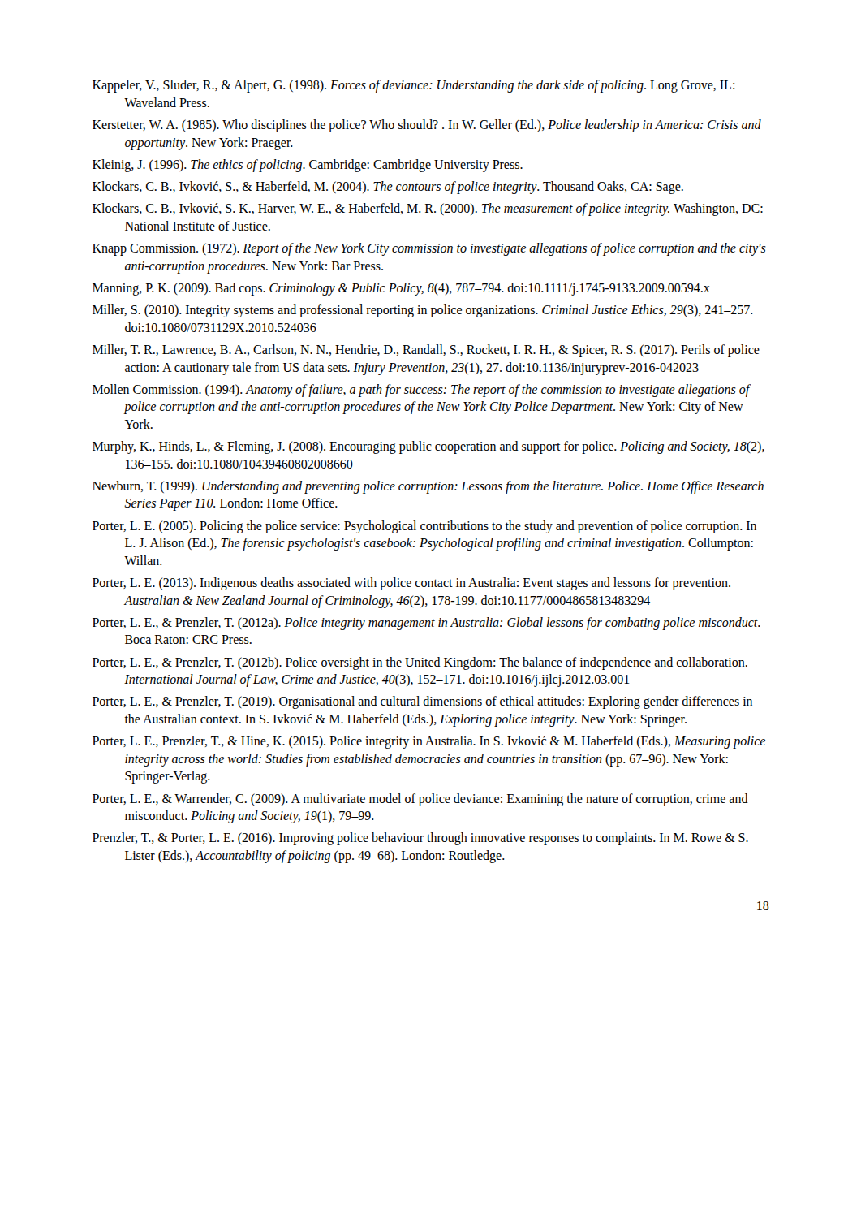Kappeler, V., Sluder, R., & Alpert, G. (1998). Forces of deviance: Understanding the dark side of policing. Long Grove, IL: Waveland Press.
Kerstetter, W. A. (1985). Who disciplines the police? Who should? . In W. Geller (Ed.), Police leadership in America: Crisis and opportunity. New York: Praeger.
Kleinig, J. (1996). The ethics of policing. Cambridge: Cambridge University Press.
Klockars, C. B., Ivković, S., & Haberfeld, M. (2004). The contours of police integrity. Thousand Oaks, CA: Sage.
Klockars, C. B., Ivković, S. K., Harver, W. E., & Haberfeld, M. R. (2000). The measurement of police integrity. Washington, DC: National Institute of Justice.
Knapp Commission. (1972). Report of the New York City commission to investigate allegations of police corruption and the city's anti-corruption procedures. New York: Bar Press.
Manning, P. K. (2009). Bad cops. Criminology & Public Policy, 8(4), 787–794. doi:10.1111/j.1745-9133.2009.00594.x
Miller, S. (2010). Integrity systems and professional reporting in police organizations. Criminal Justice Ethics, 29(3), 241–257. doi:10.1080/0731129X.2010.524036
Miller, T. R., Lawrence, B. A., Carlson, N. N., Hendrie, D., Randall, S., Rockett, I. R. H., & Spicer, R. S. (2017). Perils of police action: A cautionary tale from US data sets. Injury Prevention, 23(1), 27. doi:10.1136/injuryprev-2016-042023
Mollen Commission. (1994). Anatomy of failure, a path for success: The report of the commission to investigate allegations of police corruption and the anti-corruption procedures of the New York City Police Department. New York: City of New York.
Murphy, K., Hinds, L., & Fleming, J. (2008). Encouraging public cooperation and support for police. Policing and Society, 18(2), 136–155. doi:10.1080/10439460802008660
Newburn, T. (1999). Understanding and preventing police corruption: Lessons from the literature. Police. Home Office Research Series Paper 110. London: Home Office.
Porter, L. E. (2005). Policing the police service: Psychological contributions to the study and prevention of police corruption. In L. J. Alison (Ed.), The forensic psychologist's casebook: Psychological profiling and criminal investigation. Collumpton: Willan.
Porter, L. E. (2013). Indigenous deaths associated with police contact in Australia: Event stages and lessons for prevention. Australian & New Zealand Journal of Criminology, 46(2), 178-199. doi:10.1177/0004865813483294
Porter, L. E., & Prenzler, T. (2012a). Police integrity management in Australia: Global lessons for combating police misconduct. Boca Raton: CRC Press.
Porter, L. E., & Prenzler, T. (2012b). Police oversight in the United Kingdom: The balance of independence and collaboration. International Journal of Law, Crime and Justice, 40(3), 152–171. doi:10.1016/j.ijlcj.2012.03.001
Porter, L. E., & Prenzler, T. (2019). Organisational and cultural dimensions of ethical attitudes: Exploring gender differences in the Australian context. In S. Ivković & M. Haberfeld (Eds.), Exploring police integrity. New York: Springer.
Porter, L. E., Prenzler, T., & Hine, K. (2015). Police integrity in Australia. In S. Ivković & M. Haberfeld (Eds.), Measuring police integrity across the world: Studies from established democracies and countries in transition (pp. 67–96). New York: Springer-Verlag.
Porter, L. E., & Warrender, C. (2009). A multivariate model of police deviance: Examining the nature of corruption, crime and misconduct. Policing and Society, 19(1), 79–99.
Prenzler, T., & Porter, L. E. (2016). Improving police behaviour through innovative responses to complaints. In M. Rowe & S. Lister (Eds.), Accountability of policing (pp. 49–68). London: Routledge.
18